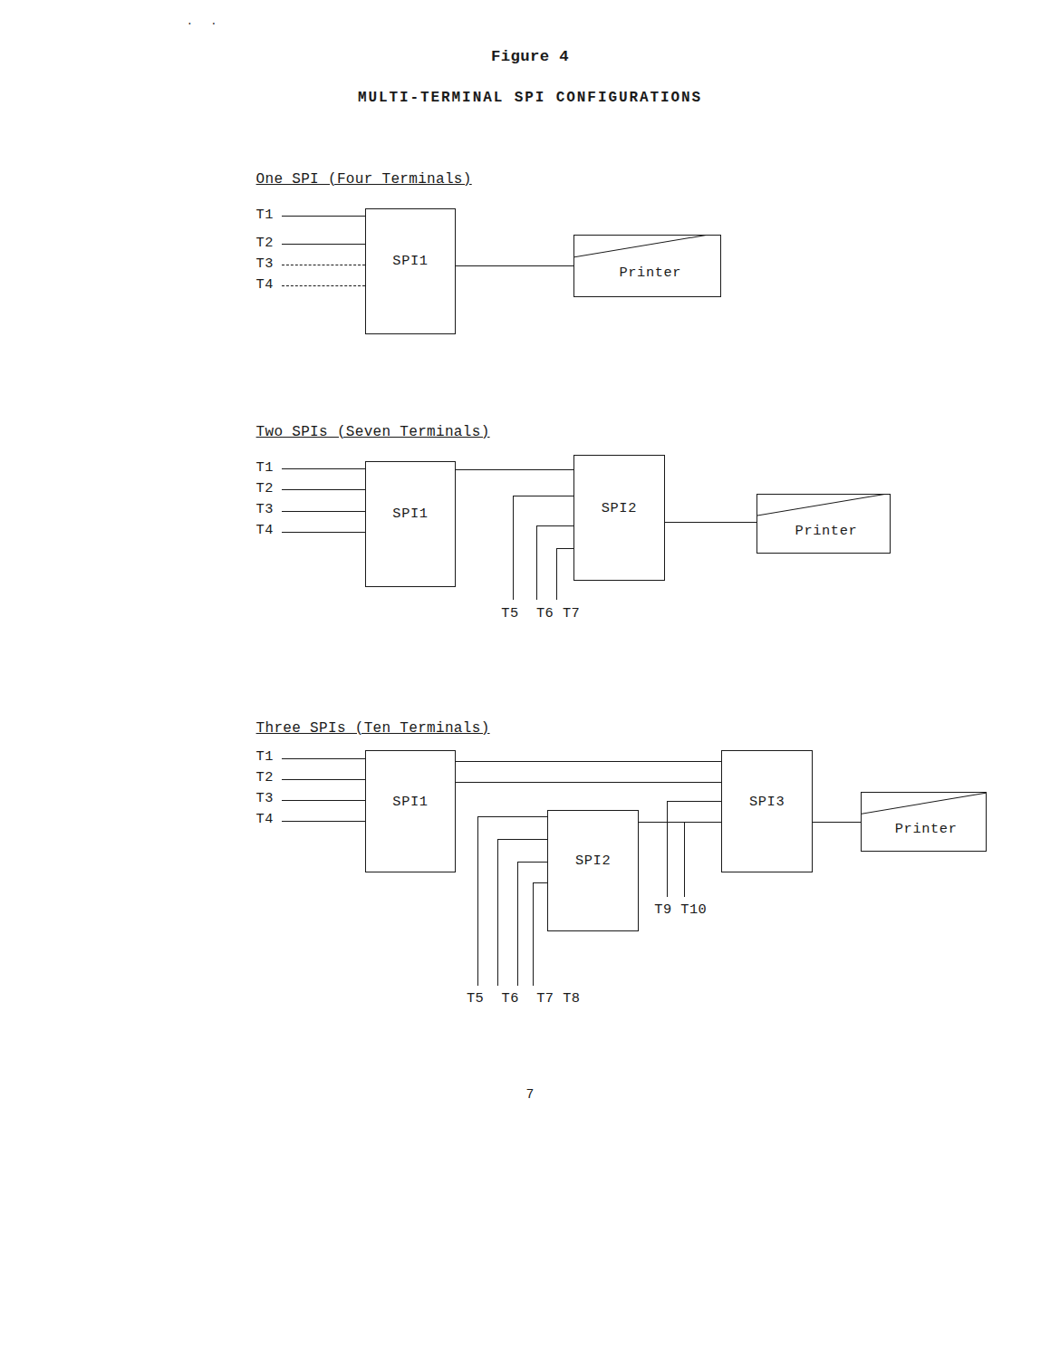. .
Figure 4
MULTI-TERMINAL SPI CONFIGURATIONS
One SPI (Four Terminals)
T1
T2
T3
T4
SPI1
Printer
Two SPIs (Seven Terminals)
T1
T2
T3
T4
SPI1
SPI2
Printer
T5 T6 T7
Three SPIs (Ten Terminals)
T1
T2
T3
T4
SPI1
SPI2
SPI3
Printer
T5 T6 T7 T8
T9 T10
7